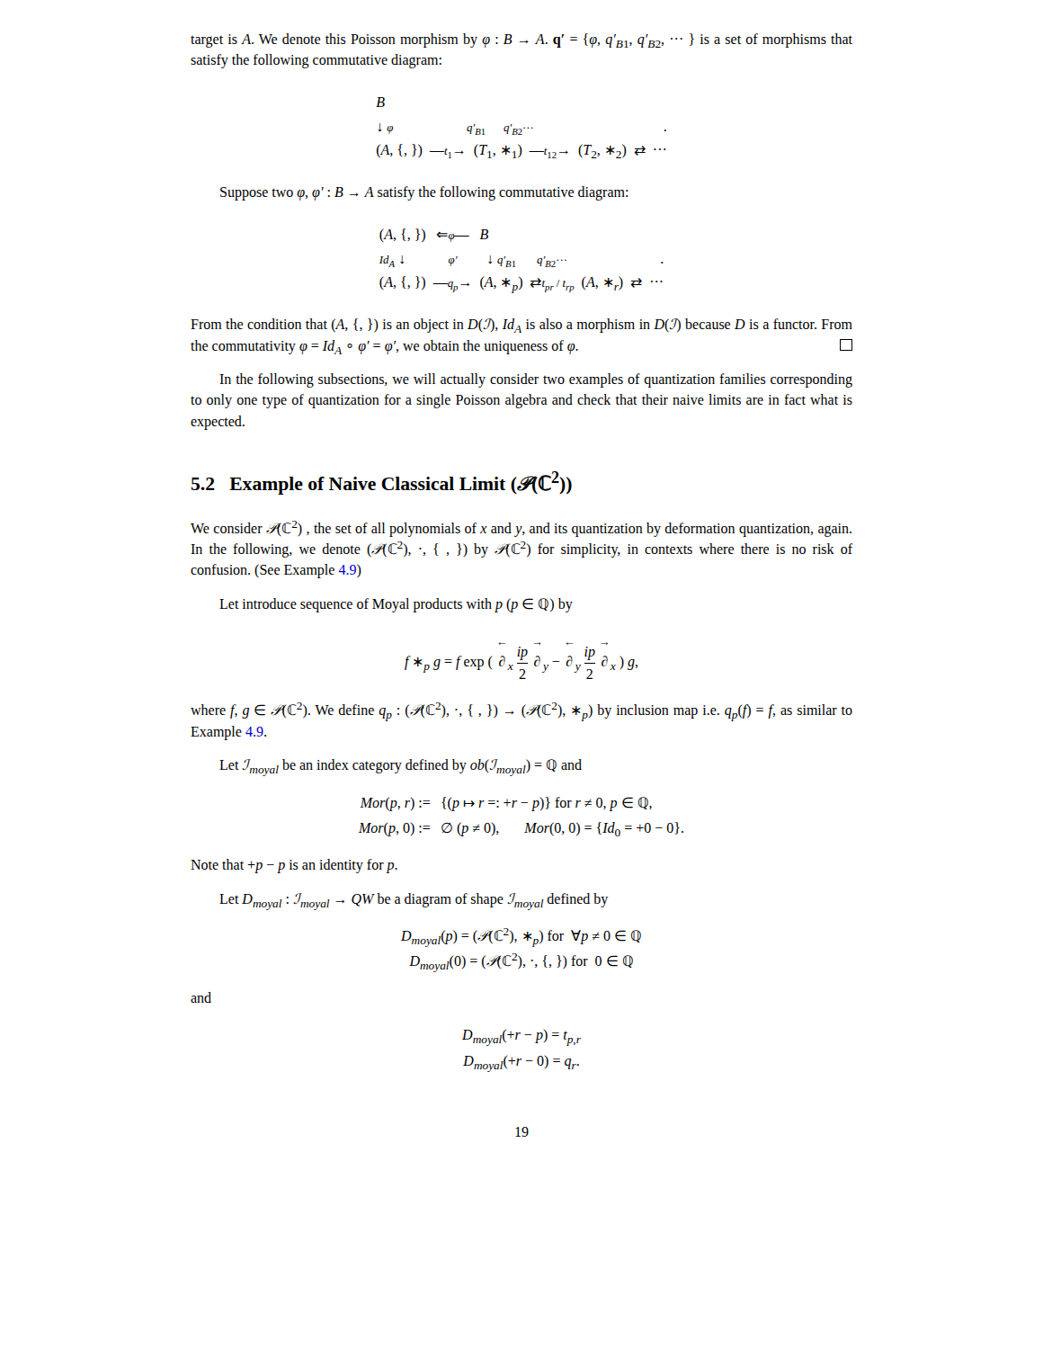target is A. We denote this Poisson morphism by φ : B → A. q′ = {φ, q′B1, q′B2, ··· } is a set of morphisms that satisfy the following commutative diagram:
| B | | | | | | |
| ↓ φ | q′ B 1 q′ B 2 ··· | | | . |
| ( A , {, }) | — t 1 → | ( T 1 , ∗ 1 ) | — t 12 → | ( T 2 , ∗ 2 ) | ⇄ | ··· |
Suppose two φ, φ′ : B → A satisfy the following commutative diagram:
| ( A , {, }) | ⇐ φ — | B | | | | |
| Id A ↓ | φ′ | ↓ q′ B 1 | q′ B 2 ··· | | | . |
| ( A , {, }) | — q p → | ( A , ∗ p ) | ⇄ t pr / t rp | ( A , ∗ r ) | ⇄ | ··· |
From the condition that (A, {, }) is an object in D(ℐ), IdA is also a morphism in D(ℐ) because D is a functor. From the commutativity φ = IdA ∘ φ′ = φ′, we obtain the uniqueness of φ.
In the following subsections, we will actually consider two examples of quantization families corresponding to only one type of quantization for a single Poisson algebra and check that their naive limits are in fact what is expected.
5.2 Example of Naive Classical Limit (𝒫(ℂ2))
We consider 𝒫(ℂ2) , the set of all polynomials of x and y, and its quantization by deformation quantization, again. In the following, we denote (𝒫(ℂ2), ·, { , }) by 𝒫(ℂ2) for simplicity, in contexts where there is no risk of confusion. (See Example 4.9)
Let introduce sequence of Moyal products with p (p ∈ ℚ) by
f ∗p g = f exp ( ←
∂x ip
2 →
∂y − ←
∂y ip
2 →
∂x ) g,
where f, g ∈ 𝒫(ℂ2). We define qp : (𝒫(ℂ2), ·, { , }) → (𝒫(ℂ2), ∗p) by inclusion map i.e. qp(f) = f, as similar to Example 4.9.
Let ℐmoyal be an index category defined by ob(ℐmoyal) = ℚ and
| Mor ( p , r ) := | {( p ↦ r =: + r − p )} for r ≠ 0, p ∈ ℚ, |
| Mor ( p , 0) := | ∅ ( p ≠ 0), Mor (0, 0) = { Id 0 = +0 − 0}. |
Note that +p − p is an identity for p.
Let Dmoyal : ℐmoyal → QW be a diagram of shape ℐmoyal defined by
Dmoyal(p) = (𝒫(ℂ2), ∗p) for ∀p ≠ 0 ∈ ℚ
Dmoyal(0) = (𝒫(ℂ2), ·, {, }) for 0 ∈ ℚ
and
Dmoyal(+r − p) = tp,r
Dmoyal(+r − 0) = qr.
19